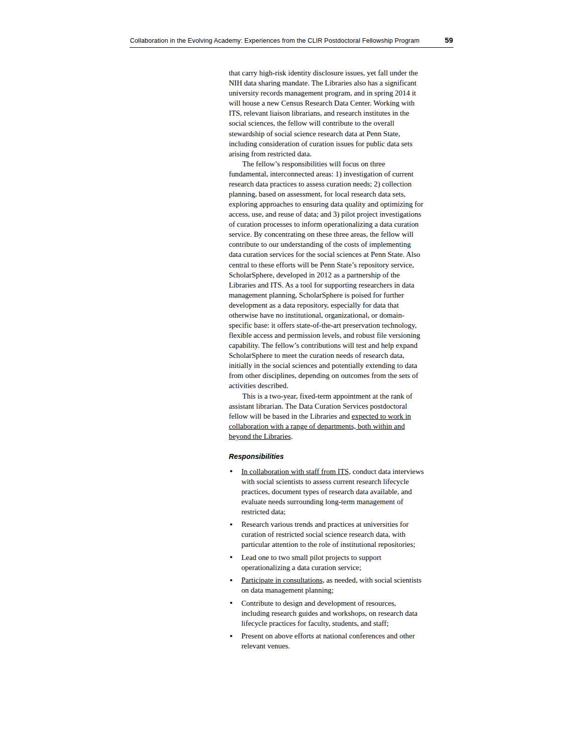Collaboration in the Evolving Academy: Experiences from the CLIR Postdoctoral Fellowship Program 59
that carry high-risk identity disclosure issues, yet fall under the NIH data sharing mandate. The Libraries also has a significant university records management program, and in spring 2014 it will house a new Census Research Data Center. Working with ITS, relevant liaison librarians, and research institutes in the social sciences, the fellow will contribute to the overall stewardship of social science research data at Penn State, including consideration of curation issues for public data sets arising from restricted data.
The fellow’s responsibilities will focus on three fundamental, interconnected areas: 1) investigation of current research data practices to assess curation needs; 2) collection planning, based on assessment, for local research data sets, exploring approaches to ensuring data quality and optimizing for access, use, and reuse of data; and 3) pilot project investigations of curation processes to inform operationalizing a data curation service. By concentrating on these three areas, the fellow will contribute to our understanding of the costs of implementing data curation services for the social sciences at Penn State. Also central to these efforts will be Penn State’s repository service, ScholarSphere, developed in 2012 as a partnership of the Libraries and ITS. As a tool for supporting researchers in data management planning, ScholarSphere is poised for further development as a data repository, especially for data that otherwise have no institutional, organizational, or domain-specific base: it offers state-of-the-art preservation technology, flexible access and permission levels, and robust file versioning capability. The fellow’s contributions will test and help expand ScholarSphere to meet the curation needs of research data, initially in the social sciences and potentially extending to data from other disciplines, depending on outcomes from the sets of activities described.
This is a two-year, fixed-term appointment at the rank of assistant librarian. The Data Curation Services postdoctoral fellow will be based in the Libraries and expected to work in collaboration with a range of departments, both within and beyond the Libraries.
Responsibilities
In collaboration with staff from ITS, conduct data interviews with social scientists to assess current research lifecycle practices, document types of research data available, and evaluate needs surrounding long-term management of restricted data;
Research various trends and practices at universities for curation of restricted social science research data, with particular attention to the role of institutional repositories;
Lead one to two small pilot projects to support operationalizing a data curation service;
Participate in consultations, as needed, with social scientists on data management planning;
Contribute to design and development of resources, including research guides and workshops, on research data lifecycle practices for faculty, students, and staff;
Present on above efforts at national conferences and other relevant venues.